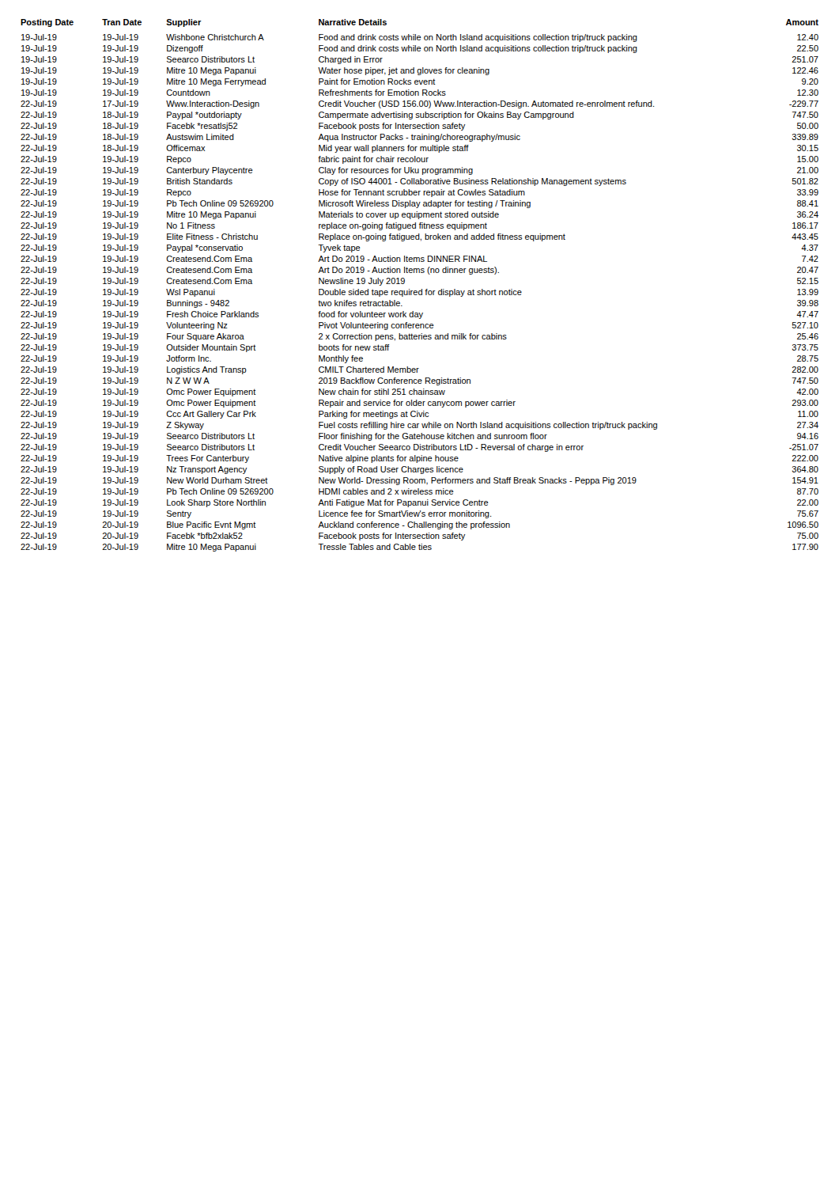| Posting Date | Tran Date | Supplier | Narrative Details | Amount |
| --- | --- | --- | --- | --- |
| 19-Jul-19 | 19-Jul-19 | Wishbone Christchurch A | Food and drink costs while on North Island acquisitions collection trip/truck packing | 12.40 |
| 19-Jul-19 | 19-Jul-19 | Dizengoff | Food and drink costs while on North Island acquisitions collection trip/truck packing | 22.50 |
| 19-Jul-19 | 19-Jul-19 | Seearco Distributors Lt | Charged in Error | 251.07 |
| 19-Jul-19 | 19-Jul-19 | Mitre 10 Mega Papanui | Water hose piper, jet and gloves for cleaning | 122.46 |
| 19-Jul-19 | 19-Jul-19 | Mitre 10 Mega Ferrymead | Paint for Emotion Rocks event | 9.20 |
| 19-Jul-19 | 19-Jul-19 | Countdown | Refreshments for Emotion Rocks | 12.30 |
| 22-Jul-19 | 17-Jul-19 | Www.Interaction-Design | Credit Voucher (USD 156.00) Www.Interaction-Design. Automated re-enrolment refund. | -229.77 |
| 22-Jul-19 | 18-Jul-19 | Paypal *outdoriapty | Campermate advertising subscription for Okains Bay Campground | 747.50 |
| 22-Jul-19 | 18-Jul-19 | Facebk *resatlsj52 | Facebook posts for Intersection safety | 50.00 |
| 22-Jul-19 | 18-Jul-19 | Austswim Limited | Aqua Instructor Packs - training/choreography/music | 339.89 |
| 22-Jul-19 | 18-Jul-19 | Officemax | Mid year wall planners for multiple staff | 30.15 |
| 22-Jul-19 | 19-Jul-19 | Repco | fabric paint for chair recolour | 15.00 |
| 22-Jul-19 | 19-Jul-19 | Canterbury Playcentre | Clay for resources for Uku programming | 21.00 |
| 22-Jul-19 | 19-Jul-19 | British Standards | Copy of ISO 44001 - Collaborative Business Relationship Management systems | 501.82 |
| 22-Jul-19 | 19-Jul-19 | Repco | Hose for Tennant scrubber repair at Cowles Satadium | 33.99 |
| 22-Jul-19 | 19-Jul-19 | Pb Tech Online 09 5269200 | Microsoft Wireless Display adapter for testing / Training | 88.41 |
| 22-Jul-19 | 19-Jul-19 | Mitre 10 Mega Papanui | Materials to cover up equipment stored outside | 36.24 |
| 22-Jul-19 | 19-Jul-19 | No 1 Fitness | replace on-going fatigued fitness equipment | 186.17 |
| 22-Jul-19 | 19-Jul-19 | Elite Fitness - Christchu | Replace on-going fatigued, broken and added fitness equipment | 443.45 |
| 22-Jul-19 | 19-Jul-19 | Paypal *conservatio | Tyvek tape | 4.37 |
| 22-Jul-19 | 19-Jul-19 | Createsend.Com Ema | Art Do 2019 - Auction Items DINNER FINAL | 7.42 |
| 22-Jul-19 | 19-Jul-19 | Createsend.Com Ema | Art Do 2019 - Auction Items (no dinner guests). | 20.47 |
| 22-Jul-19 | 19-Jul-19 | Createsend.Com Ema | Newsline 19 July 2019 | 52.15 |
| 22-Jul-19 | 19-Jul-19 | Wsl Papanui | Double sided tape required for display at short notice | 13.99 |
| 22-Jul-19 | 19-Jul-19 | Bunnings - 9482 | two knifes retractable. | 39.98 |
| 22-Jul-19 | 19-Jul-19 | Fresh Choice Parklands | food for volunteer work day | 47.47 |
| 22-Jul-19 | 19-Jul-19 | Volunteering Nz | Pivot Volunteering conference | 527.10 |
| 22-Jul-19 | 19-Jul-19 | Four Square Akaroa | 2 x Correction pens, batteries and milk for cabins | 25.46 |
| 22-Jul-19 | 19-Jul-19 | Outsider Mountain Sprt | boots for new staff | 373.75 |
| 22-Jul-19 | 19-Jul-19 | Jotform Inc. | Monthly fee | 28.75 |
| 22-Jul-19 | 19-Jul-19 | Logistics And Transp | CMILT Chartered Member | 282.00 |
| 22-Jul-19 | 19-Jul-19 | N Z W W A | 2019 Backflow Conference Registration | 747.50 |
| 22-Jul-19 | 19-Jul-19 | Omc Power Equipment | New chain for stihl 251 chainsaw | 42.00 |
| 22-Jul-19 | 19-Jul-19 | Omc Power Equipment | Repair and service for older canycom power carrier | 293.00 |
| 22-Jul-19 | 19-Jul-19 | Ccc Art Gallery Car Prk | Parking for meetings at Civic | 11.00 |
| 22-Jul-19 | 19-Jul-19 | Z Skyway | Fuel costs refilling hire car while on North Island acquisitions collection trip/truck packing | 27.34 |
| 22-Jul-19 | 19-Jul-19 | Seearco Distributors Lt | Floor finishing for the Gatehouse kitchen and sunroom floor | 94.16 |
| 22-Jul-19 | 19-Jul-19 | Seearco Distributors Lt | Credit Voucher Seearco Distributors LtD - Reversal of charge in error | -251.07 |
| 22-Jul-19 | 19-Jul-19 | Trees For Canterbury | Native alpine plants for alpine house | 222.00 |
| 22-Jul-19 | 19-Jul-19 | Nz Transport Agency | Supply of Road User Charges licence | 364.80 |
| 22-Jul-19 | 19-Jul-19 | New World Durham Street | New World- Dressing Room, Performers and Staff Break Snacks - Peppa Pig 2019 | 154.91 |
| 22-Jul-19 | 19-Jul-19 | Pb Tech Online 09 5269200 | HDMI cables and 2 x wireless mice | 87.70 |
| 22-Jul-19 | 19-Jul-19 | Look Sharp Store Northlin | Anti Fatigue Mat for Papanui Service Centre | 22.00 |
| 22-Jul-19 | 19-Jul-19 | Sentry | Licence fee for SmartView's error monitoring. | 75.67 |
| 22-Jul-19 | 20-Jul-19 | Blue Pacific Evnt Mgmt | Auckland conference - Challenging the profession | 1096.50 |
| 22-Jul-19 | 20-Jul-19 | Facebk *bfb2xlak52 | Facebook posts for Intersection safety | 75.00 |
| 22-Jul-19 | 20-Jul-19 | Mitre 10 Mega Papanui | Tressle Tables and Cable ties | 177.90 |